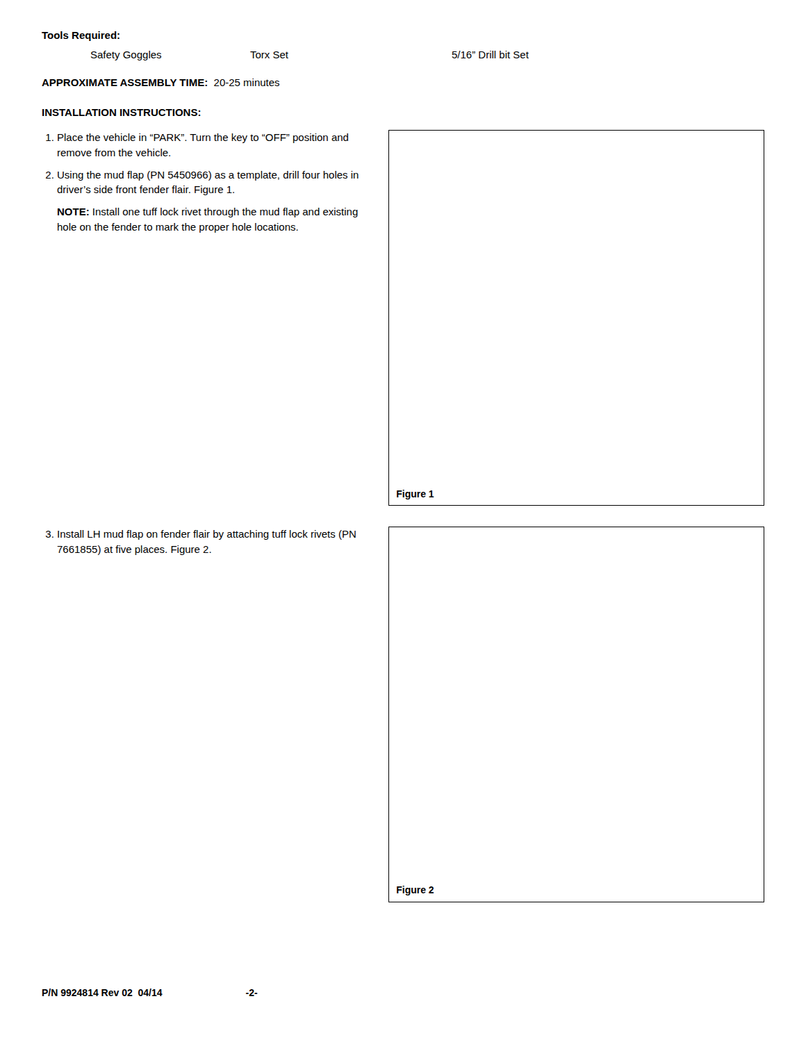Tools Required:
Safety Goggles Torx Set 5/16” Drill bit Set
APPROXIMATE ASSEMBLY TIME: 20-25 minutes
INSTALLATION INSTRUCTIONS:
Place the vehicle in “PARK”. Turn the key to “OFF” position and remove from the vehicle.
Using the mud flap (PN 5450966) as a template, drill four holes in driver’s side front fender flair. Figure 1.
NOTE: Install one tuff lock rivet through the mud flap and existing hole on the fender to mark the proper hole locations.
Figure 1
Install LH mud flap on fender flair by attaching tuff lock rivets (PN 7661855) at five places. Figure 2.
Figure 2
P/N 9924814 Rev 02 04/14 -2-